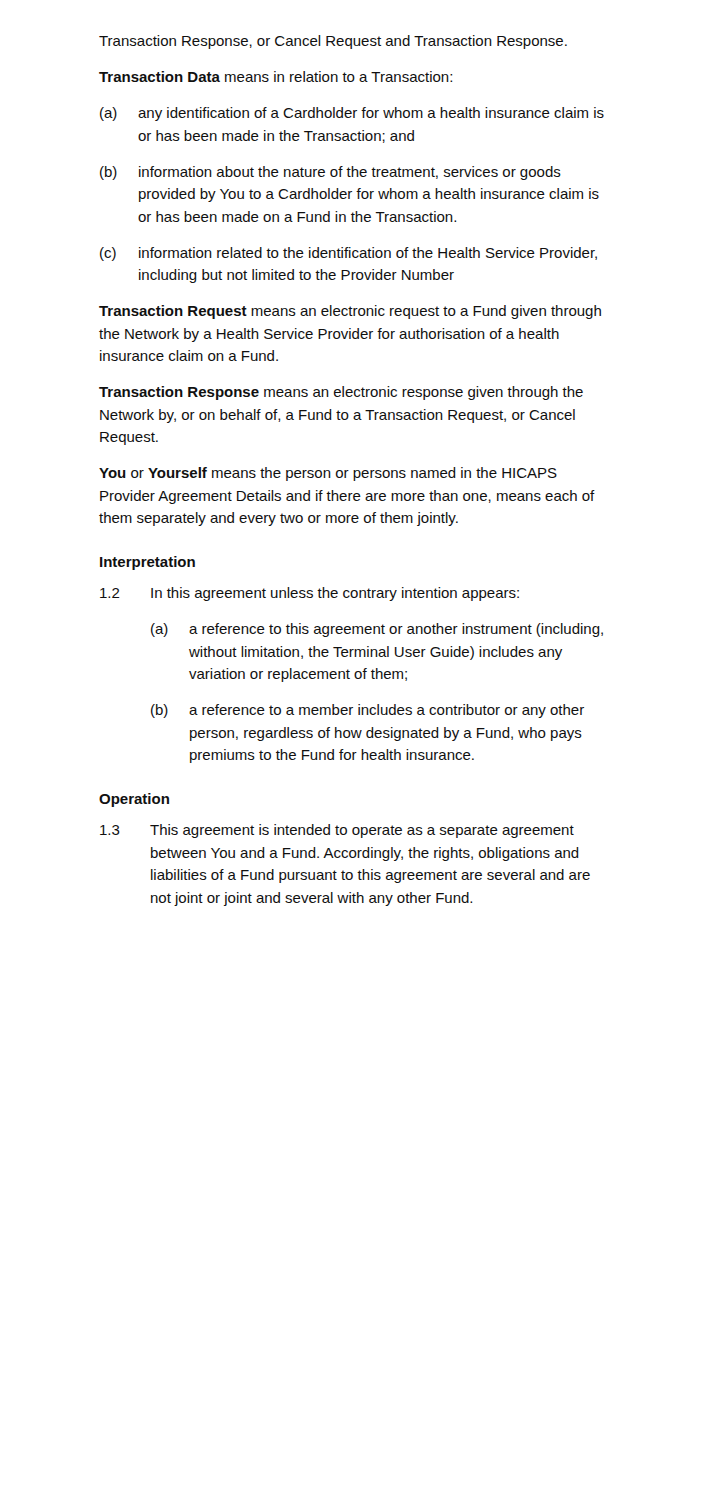Transaction Response, or Cancel Request and Transaction Response.
Transaction Data means in relation to a Transaction:
(a) any identification of a Cardholder for whom a health insurance claim is or has been made in the Transaction; and
(b) information about the nature of the treatment, services or goods provided by You to a Cardholder for whom a health insurance claim is or has been made on a Fund in the Transaction.
(c) information related to the identification of the Health Service Provider, including but not limited to the Provider Number
Transaction Request means an electronic request to a Fund given through the Network by a Health Service Provider for authorisation of a health insurance claim on a Fund.
Transaction Response means an electronic response given through the Network by, or on behalf of, a Fund to a Transaction Request, or Cancel Request.
You or Yourself means the person or persons named in the HICAPS Provider Agreement Details and if there are more than one, means each of them separately and every two or more of them jointly.
Interpretation
1.2 In this agreement unless the contrary intention appears:
(a) a reference to this agreement or another instrument (including, without limitation, the Terminal User Guide) includes any variation or replacement of them;
(b) a reference to a member includes a contributor or any other person, regardless of how designated by a Fund, who pays premiums to the Fund for health insurance.
Operation
1.3 This agreement is intended to operate as a separate agreement between You and a Fund. Accordingly, the rights, obligations and liabilities of a Fund pursuant to this agreement are several and are not joint or joint and several with any other Fund.